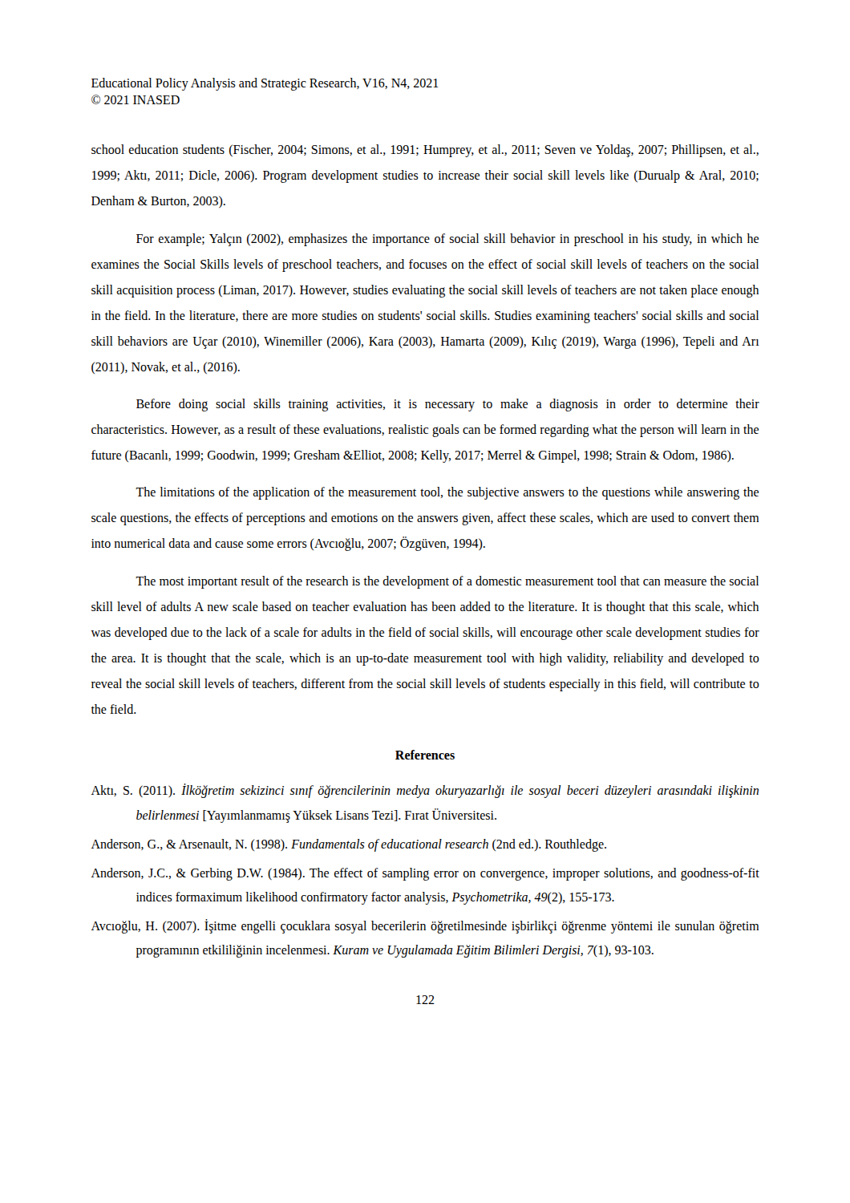Educational Policy Analysis and Strategic Research, V16, N4, 2021
© 2021 INASED
school education students (Fischer, 2004; Simons, et al., 1991; Humprey, et al., 2011; Seven ve Yoldaş, 2007; Phillipsen, et al., 1999; Aktı, 2011; Dicle, 2006). Program development studies to increase their social skill levels like (Durualp & Aral, 2010; Denham & Burton, 2003).
For example; Yalçın (2002), emphasizes the importance of social skill behavior in preschool in his study, in which he examines the Social Skills levels of preschool teachers, and focuses on the effect of social skill levels of teachers on the social skill acquisition process (Liman, 2017). However, studies evaluating the social skill levels of teachers are not taken place enough in the field. In the literature, there are more studies on students' social skills. Studies examining teachers' social skills and social skill behaviors are Uçar (2010), Winemiller (2006), Kara (2003), Hamarta (2009), Kılıç (2019), Warga (1996), Tepeli and Arı (2011), Novak, et al., (2016).
Before doing social skills training activities, it is necessary to make a diagnosis in order to determine their characteristics. However, as a result of these evaluations, realistic goals can be formed regarding what the person will learn in the future (Bacanlı, 1999; Goodwin, 1999; Gresham &Elliot, 2008; Kelly, 2017; Merrel & Gimpel, 1998; Strain & Odom, 1986).
The limitations of the application of the measurement tool, the subjective answers to the questions while answering the scale questions, the effects of perceptions and emotions on the answers given, affect these scales, which are used to convert them into numerical data and cause some errors (Avcıoğlu, 2007; Özgüven, 1994).
The most important result of the research is the development of a domestic measurement tool that can measure the social skill level of adults A new scale based on teacher evaluation has been added to the literature. It is thought that this scale, which was developed due to the lack of a scale for adults in the field of social skills, will encourage other scale development studies for the area. It is thought that the scale, which is an up-to-date measurement tool with high validity, reliability and developed to reveal the social skill levels of teachers, different from the social skill levels of students especially in this field, will contribute to the field.
References
Aktı, S. (2011). İlköğretim sekizinci sınıf öğrencilerinin medya okuryazarlığı ile sosyal beceri düzeyleri arasındaki ilişkinin belirlenmesi [Yayımlanmamış Yüksek Lisans Tezi]. Fırat Üniversitesi.
Anderson, G., & Arsenault, N. (1998). Fundamentals of educational research (2nd ed.). Routhledge.
Anderson, J.C., & Gerbing D.W. (1984). The effect of sampling error on convergence, improper solutions, and goodness-of-fit indices formaximum likelihood confirmatory factor analysis, Psychometrika, 49(2), 155-173.
Avcıoğlu, H. (2007). İşitme engelli çocuklara sosyal becerilerin öğretilmesinde işbirlikçi öğrenme yöntemi ile sunulan öğretim programının etkililiğinin incelenmesi. Kuram ve Uygulamada Eğitim Bilimleri Dergisi, 7(1), 93-103.
122